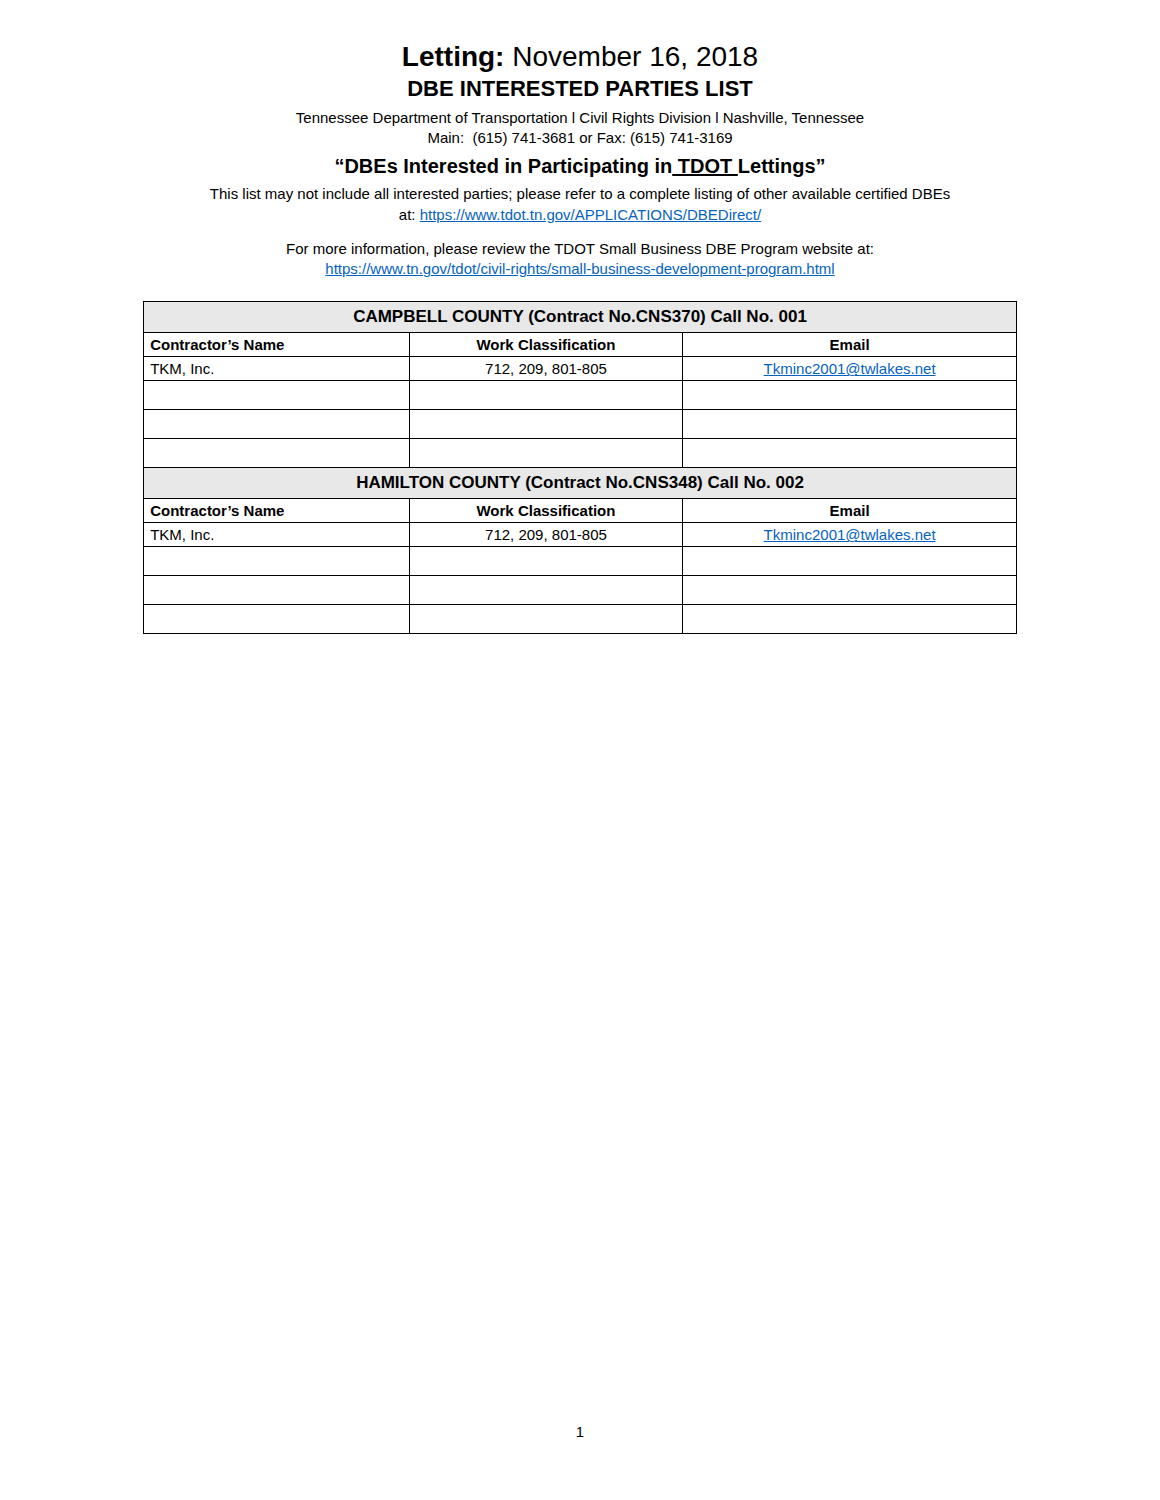Letting: November 16, 2018
DBE INTERESTED PARTIES LIST
Tennessee Department of Transportation l Civil Rights Division l Nashville, Tennessee
Main: (615) 741-3681 or Fax: (615) 741-3169
“DBEs Interested in Participating in TDOT Lettings”
This list may not include all interested parties; please refer to a complete listing of other available certified DBEs at: https://www.tdot.tn.gov/APPLICATIONS/DBEDirect/
For more information, please review the TDOT Small Business DBE Program website at:
https://www.tn.gov/tdot/civil-rights/small-business-development-program.html
| CAMPBELL COUNTY (Contract No.CNS370) Call No. 001 |
| Contractor’s Name | Work Classification | Email |
| TKM, Inc. | 712, 209, 801-805 | Tkminc2001@twlakes.net |
| HAMILTON COUNTY (Contract No.CNS348) Call No. 002 |
| Contractor’s Name | Work Classification | Email |
| TKM, Inc. | 712, 209, 801-805 | Tkminc2001@twlakes.net |
1